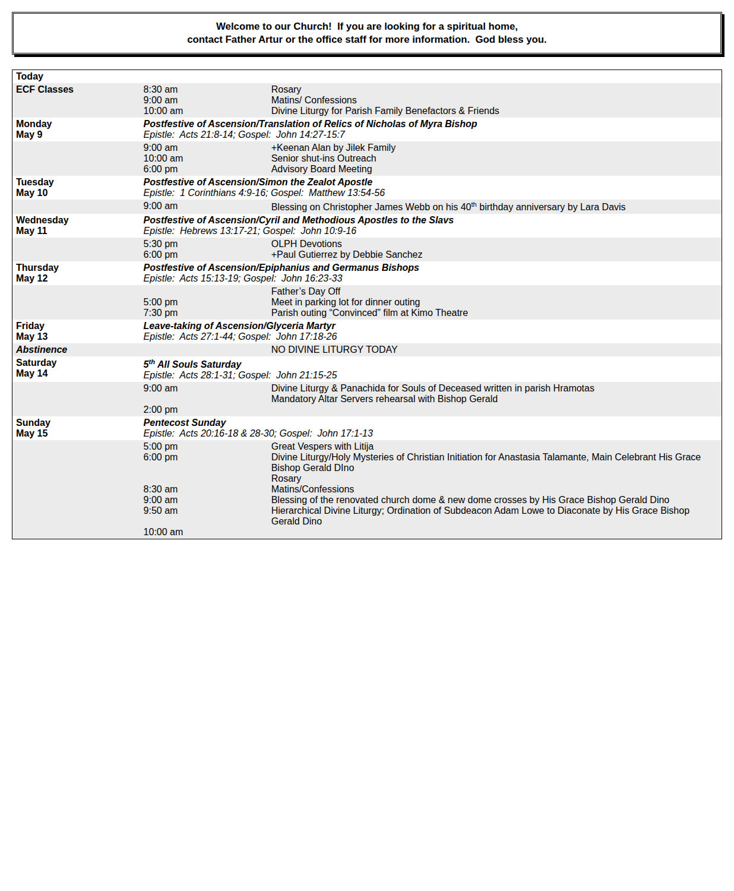Welcome to our Church! If you are looking for a spiritual home,
contact Father Artur or the office staff for more information. God bless you.
| Today | |
| ECF Classes | 8:30 am 9:00 am 10:00 am | Rosary Matins/ Confessions Divine Liturgy for Parish Family Benefactors & Friends |
| Monday May 9 | Postfestive of Ascension/Translation of Relics of Nicholas of Myra Bishop Epistle: Acts 21:8-14; Gospel: John 14:27-15:7 |
| | 9:00 am 10:00 am 6:00 pm | +Keenan Alan by Jilek Family Senior shut-ins Outreach Advisory Board Meeting |
| Tuesday May 10 | Postfestive of Ascension/Simon the Zealot Apostle Epistle: 1 Corinthians 4:9-16; Gospel: Matthew 13:54-56 |
| | 9:00 am | Blessing on Christopher James Webb on his 40 th birthday anniversary by Lara Davis |
| Wednesday May 11 | Postfestive of Ascension/Cyril and Methodious Apostles to the Slavs Epistle: Hebrews 13:17-21; Gospel: John 10:9-16 |
| | 5:30 pm 6:00 pm | OLPH Devotions +Paul Gutierrez by Debbie Sanchez |
| Thursday May 12 | Postfestive of Ascension/Epiphanius and Germanus Bishops Ep i stle: Acts 15:13-19; Gospel: John 16:23-33 |
| | 5:00 pm 7:30 pm | Father’s Day Off Meet in parking lot for dinner outing Parish outing “Convinced” film at Kimo Theatre |
| Friday May 13 | Leave-taking of Ascension/Glyceria Martyr Epistle: Acts 27:1-44; Gospel: John 17:18-26 |
| Abstinence | | NO DIVINE LITURGY TODAY |
| Saturday May 14 | 5 th All Souls Saturday Epistle: Acts 28:1-31; Gospel: John 21:15-25 |
| | 9:00 am 2:00 pm | Divine Liturgy & Panachida for Souls of Deceased written in parish Hramotas Mandatory Altar Servers rehearsal with Bishop Gerald |
| Sunday May 15 | Pentecost Sunday Epistle: Acts 20:16-18 & 28-30; Gospel: John 17:1-13 |
| | 5:00 pm 6:00 pm 8:30 am 9:00 am 9:50 am 10:00 am | Great Vespers with Litija Divine Liturgy/Holy Mysteries of Christian Initiation for Anastasia Talamante, Main Celebrant His Grace Bishop Gerald DIno Rosary Matins/Confessions Blessing of the renovated church dome & new dome crosses by His Grace Bishop Gerald Dino Hierarchical Divine Liturgy; Ordination of Subdeacon Adam Lowe to Diaconate by His Grace Bishop Gerald Dino |